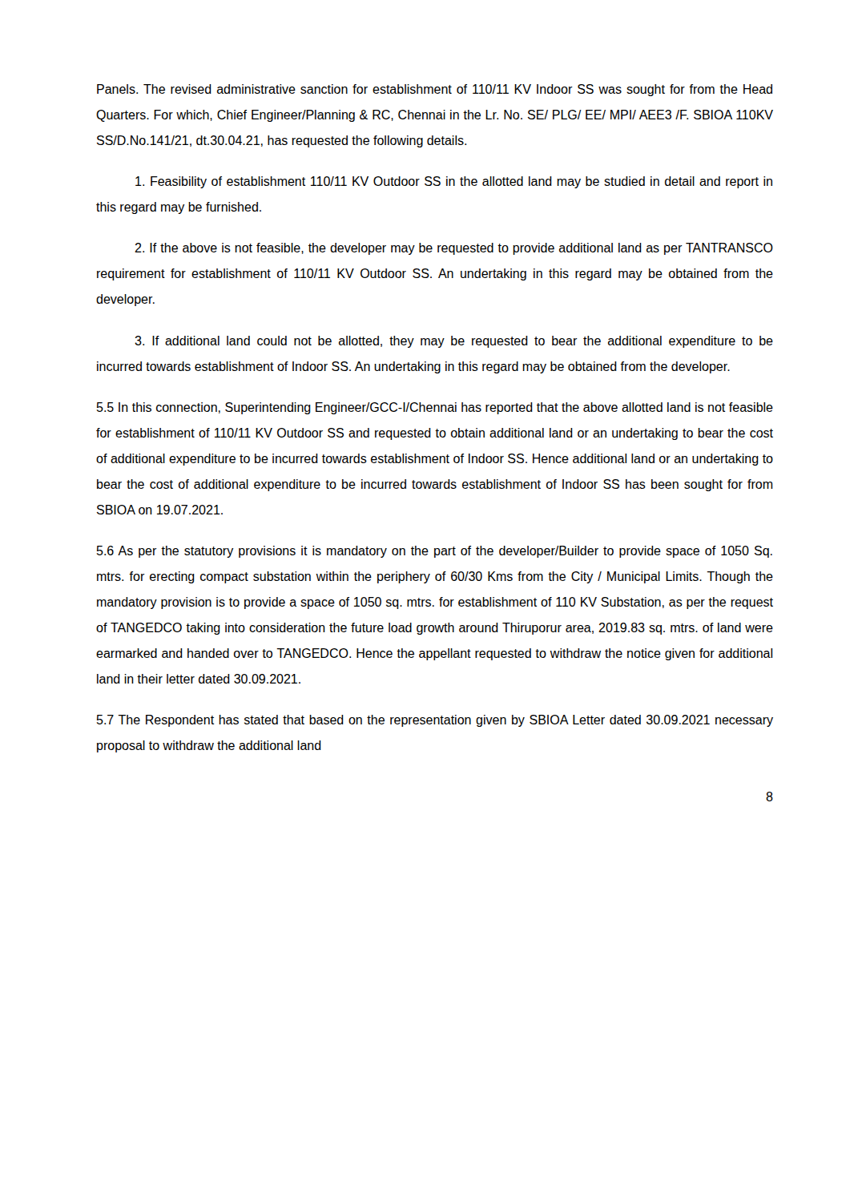Panels. The revised administrative sanction for establishment of 110/11 KV Indoor SS was sought for from the Head Quarters. For which, Chief Engineer/Planning & RC, Chennai in the Lr. No. SE/ PLG/ EE/ MPI/ AEE3 /F. SBIOA 110KV SS/D.No.141/21, dt.30.04.21, has requested the following details.
1. Feasibility of establishment 110/11 KV Outdoor SS in the allotted land may be studied in detail and report in this regard may be furnished.
2. If the above is not feasible, the developer may be requested to provide additional land as per TANTRANSCO requirement for establishment of 110/11 KV Outdoor SS. An undertaking in this regard may be obtained from the developer.
3. If additional land could not be allotted, they may be requested to bear the additional expenditure to be incurred towards establishment of Indoor SS. An undertaking in this regard may be obtained from the developer.
5.5 In this connection, Superintending Engineer/GCC-I/Chennai has reported that the above allotted land is not feasible for establishment of 110/11 KV Outdoor SS and requested to obtain additional land or an undertaking to bear the cost of additional expenditure to be incurred towards establishment of Indoor SS. Hence additional land or an undertaking to bear the cost of additional expenditure to be incurred towards establishment of Indoor SS has been sought for from SBIOA on 19.07.2021.
5.6 As per the statutory provisions it is mandatory on the part of the developer/Builder to provide space of 1050 Sq. mtrs. for erecting compact substation within the periphery of 60/30 Kms from the City / Municipal Limits. Though the mandatory provision is to provide a space of 1050 sq. mtrs. for establishment of 110 KV Substation, as per the request of TANGEDCO taking into consideration the future load growth around Thiruporur area, 2019.83 sq. mtrs. of land were earmarked and handed over to TANGEDCO. Hence the appellant requested to withdraw the notice given for additional land in their letter dated 30.09.2021.
5.7 The Respondent has stated that based on the representation given by SBIOA Letter dated 30.09.2021 necessary proposal to withdraw the additional land
8